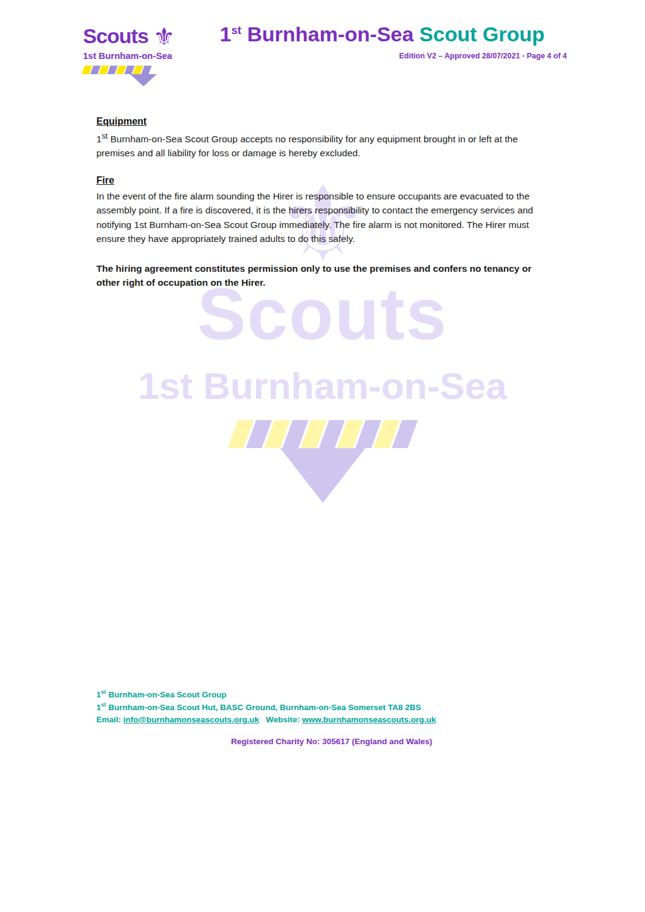⚜
Scouts
1st Burnham-on-Sea
Scouts ⚜
1st Burnham-on-Sea
1st Burnham-on-Sea Scout Group
Edition V2 – Approved 28/07/2021 - Page 4 of 4
Equipment
1st Burnham-on-Sea Scout Group accepts no responsibility for any equipment brought in or left at the premises and all liability for loss or damage is hereby excluded.
Fire
In the event of the fire alarm sounding the Hirer is responsible to ensure occupants are evacuated to the assembly point. If a fire is discovered, it is the hirers responsibility to contact the emergency services and notifying 1st Burnham-on-Sea Scout Group immediately. The fire alarm is not monitored. The Hirer must ensure they have appropriately trained adults to do this safely.
The hiring agreement constitutes permission only to use the premises and confers no tenancy or other right of occupation on the Hirer.
1st Burnham-on-Sea Scout Group
1st Burnham-on-Sea Scout Hut, BASC Ground, Burnham-on-Sea Somerset TA8 2BS
Email: info@burnhamonseascouts.org.uk Website: www.burnhamonseascouts.org.uk
Registered Charity No: 305617 (England and Wales)